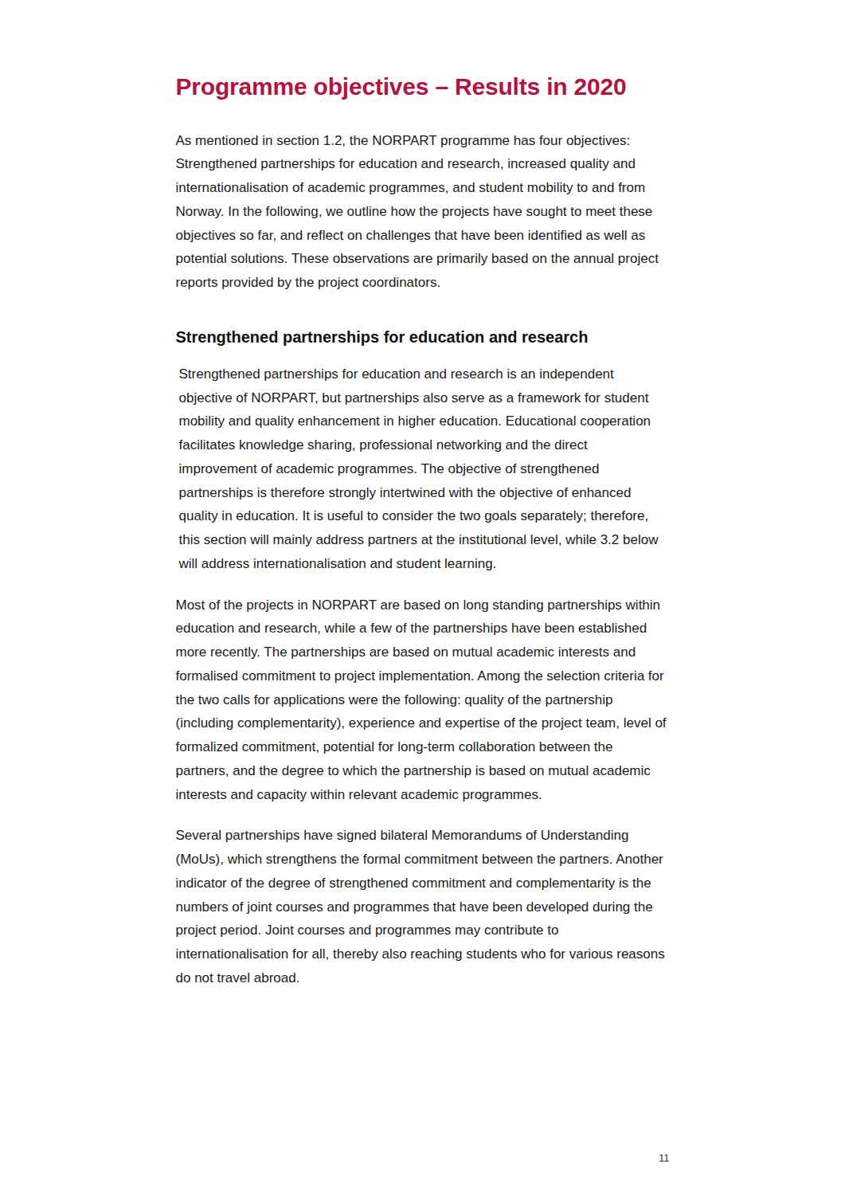Programme objectives – Results in 2020
As mentioned in section 1.2, the NORPART programme has four objectives: Strengthened partnerships for education and research, increased quality and internationalisation of academic programmes, and student mobility to and from Norway. In the following, we outline how the projects have sought to meet these objectives so far, and reflect on challenges that have been identified as well as potential solutions. These observations are primarily based on the annual project reports provided by the project coordinators.
Strengthened partnerships for education and research
Strengthened partnerships for education and research is an independent objective of NORPART, but partnerships also serve as a framework for student mobility and quality enhancement in higher education. Educational cooperation facilitates knowledge sharing, professional networking and the direct improvement of academic programmes. The objective of strengthened partnerships is therefore strongly intertwined with the objective of enhanced quality in education. It is useful to consider the two goals separately; therefore, this section will mainly address partners at the institutional level, while 3.2 below will address internationalisation and student learning.
Most of the projects in NORPART are based on long standing partnerships within education and research, while a few of the partnerships have been established more recently. The partnerships are based on mutual academic interests and formalised commitment to project implementation. Among the selection criteria for the two calls for applications were the following: quality of the partnership (including complementarity), experience and expertise of the project team, level of formalized commitment, potential for long-term collaboration between the partners, and the degree to which the partnership is based on mutual academic interests and capacity within relevant academic programmes.
Several partnerships have signed bilateral Memorandums of Understanding (MoUs), which strengthens the formal commitment between the partners. Another indicator of the degree of strengthened commitment and complementarity is the numbers of joint courses and programmes that have been developed during the project period. Joint courses and programmes may contribute to internationalisation for all, thereby also reaching students who for various reasons do not travel abroad.
11